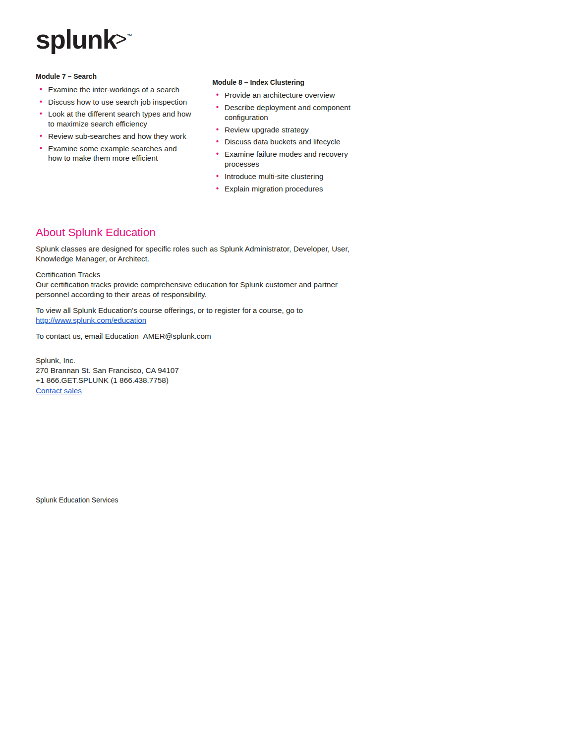splunk>™
Module 7 – Search
Examine the inter-workings of a search
Discuss how to use search job inspection
Look at the different search types and how to maximize search efficiency
Review sub-searches and how they work
Examine some example searches and how to make them more efficient
Module 8 – Index Clustering
Provide an architecture overview
Describe deployment and component configuration
Review upgrade strategy
Discuss data buckets and lifecycle
Examine failure modes and recovery processes
Introduce multi-site clustering
Explain migration procedures
About Splunk Education
Splunk classes are designed for specific roles such as Splunk Administrator, Developer, User, Knowledge Manager, or Architect.
Certification Tracks
Our certification tracks provide comprehensive education for Splunk customer and partner personnel according to their areas of responsibility.
To view all Splunk Education's course offerings, or to register for a course, go to
http://www.splunk.com/education
To contact us, email Education_AMER@splunk.com
Splunk, Inc.
270 Brannan St. San Francisco, CA 94107
+1 866.GET.SPLUNK (1 866.438.7758)
Contact sales
Splunk Education Services